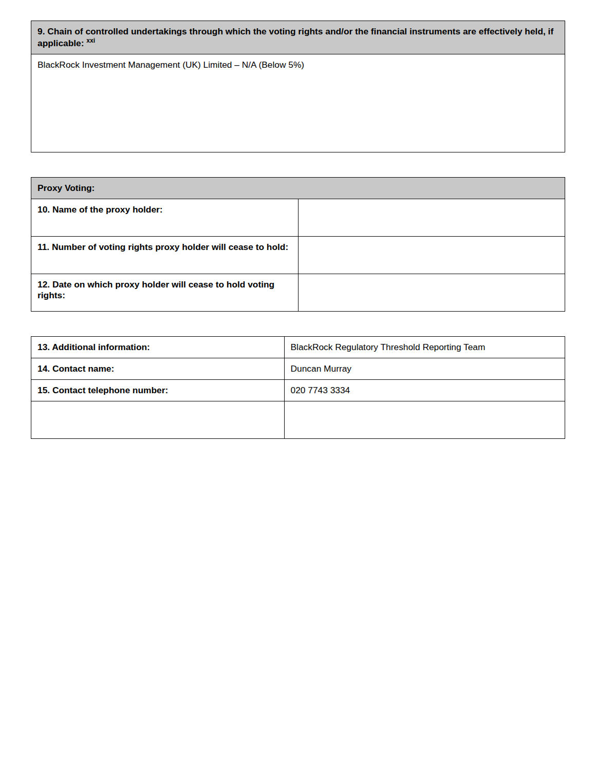| 9. Chain of controlled undertakings through which the voting rights and/or the financial instruments are effectively held, if applicable: xxi |
| BlackRock Investment Management (UK) Limited – N/A (Below 5%) |
| Proxy Voting: |
| 10. Name of the proxy holder: | |
| 11. Number of voting rights proxy holder will cease to hold: | |
| 12. Date on which proxy holder will cease to hold voting rights: | |
| 13. Additional information: | BlackRock Regulatory Threshold Reporting Team |
| 14. Contact name: | Duncan Murray |
| 15. Contact telephone number: | 020 7743 3334 |